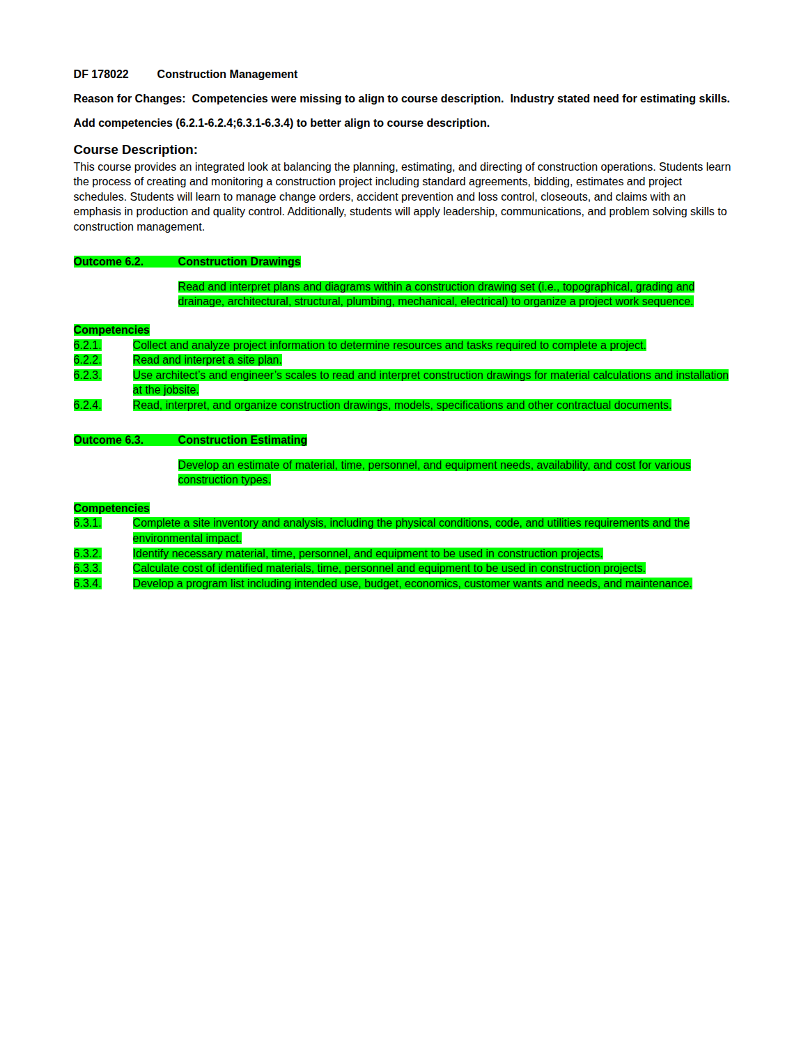DF 178022 Construction Management
Reason for Changes: Competencies were missing to align to course description. Industry stated need for estimating skills.
Add competencies (6.2.1-6.2.4;6.3.1-6.3.4) to better align to course description.
Course Description:
This course provides an integrated look at balancing the planning, estimating, and directing of construction operations. Students learn the process of creating and monitoring a construction project including standard agreements, bidding, estimates and project schedules. Students will learn to manage change orders, accident prevention and loss control, closeouts, and claims with an emphasis in production and quality control. Additionally, students will apply leadership, communications, and problem solving skills to construction management.
Outcome 6.2. Construction Drawings
Read and interpret plans and diagrams within a construction drawing set (i.e., topographical, grading and drainage, architectural, structural, plumbing, mechanical, electrical) to organize a project work sequence.
Competencies
| 6.2.1. | Collect and analyze project information to determine resources and tasks required to complete a project. |
| 6.2.2. | Read and interpret a site plan. |
| 6.2.3. | Use architect’s and engineer’s scales to read and interpret construction drawings for material calculations and installation at the jobsite. |
| 6.2.4. | Read, interpret, and organize construction drawings, models, specifications and other contractual documents. |
Outcome 6.3. Construction Estimating
Develop an estimate of material, time, personnel, and equipment needs, availability, and cost for various construction types.
Competencies
| 6.3.1. | Complete a site inventory and analysis, including the physical conditions, code, and utilities requirements and the environmental impact. |
| 6.3.2. | Identify necessary material, time, personnel, and equipment to be used in construction projects. |
| 6.3.3. | Calculate cost of identified materials, time, personnel and equipment to be used in construction projects. |
| 6.3.4. | Develop a program list including intended use, budget, economics, customer wants and needs, and maintenance. |